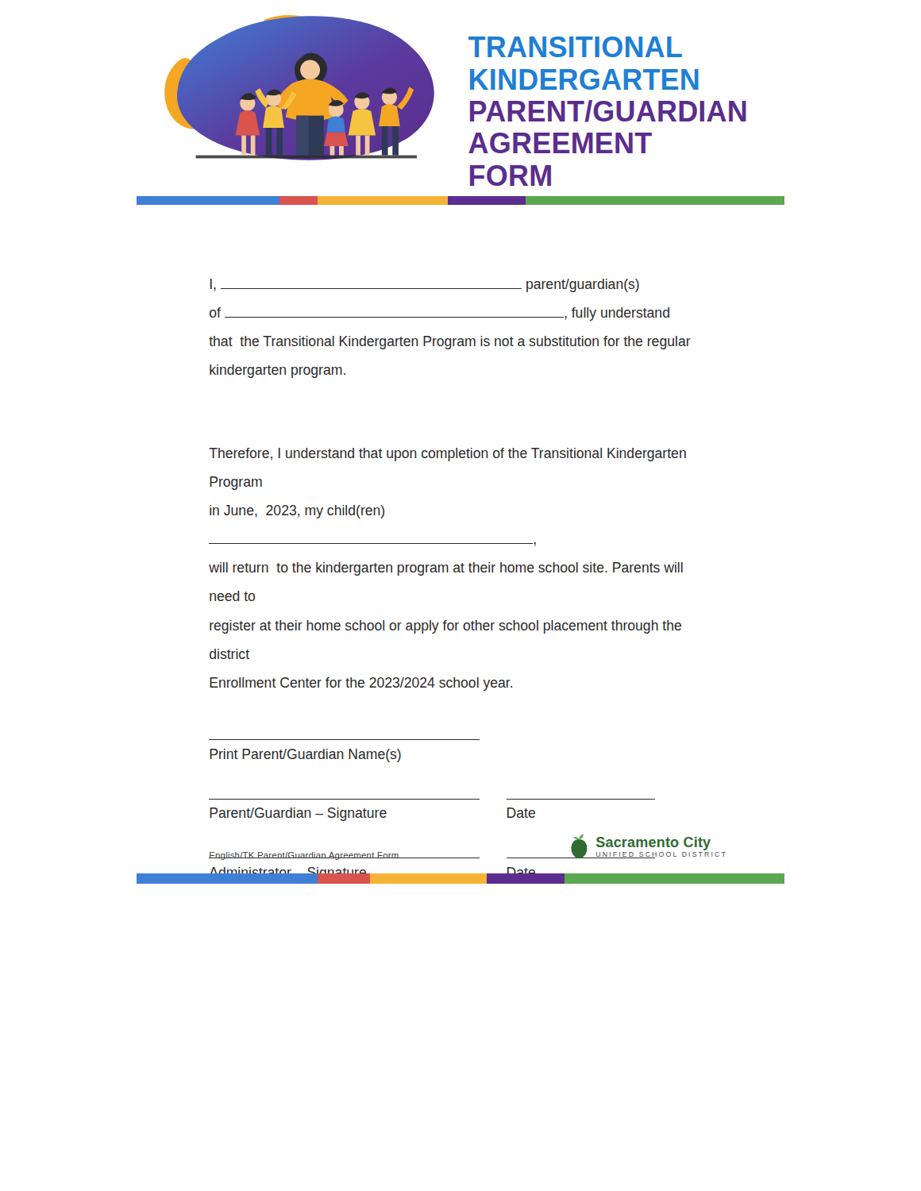TRANSITIONAL KINDERGARTEN PARENT/GUARDIAN AGREEMENT FORM
I, parent/guardian(s)
of , fully understand
that the Transitional Kindergarten Program is not a substitution for the regular
kindergarten program.
Therefore, I understand that upon completion of the Transitional Kindergarten Program
in June, 2023, my child(ren) ,
will return to the kindergarten program at their home school site. Parents will need to
register at their home school or apply for other school placement through the district
Enrollment Center for the 2023/2024 school year.
Print Parent/Guardian Name(s)
Parent/Guardian – Signature
Date
Administrator – Signature
Date
English/TK Parent/Guardian Agreement Form
Sacramento City
UNIFIED SCHOOL DISTRICT